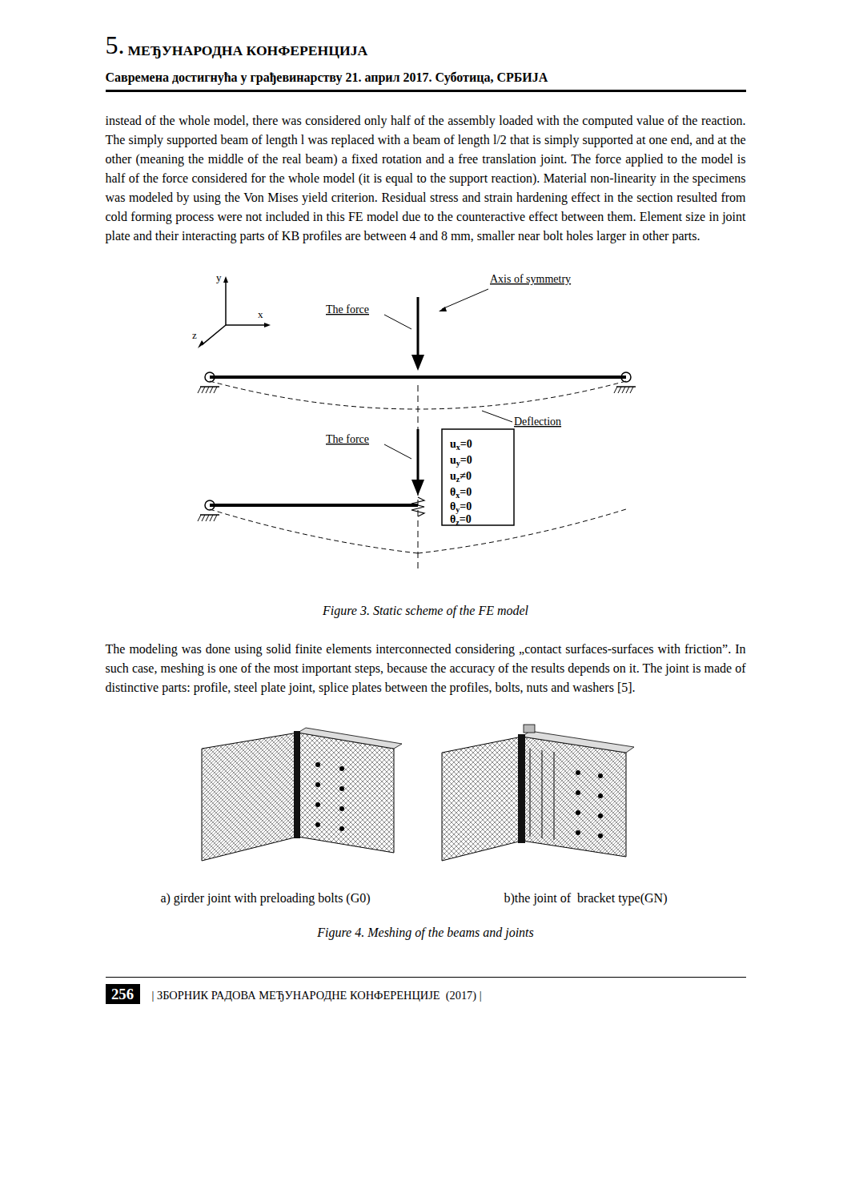5. МЕЂУНАРОДНА КОНФЕРЕНЦИЈА
Савремена достигнућа у грађевинарству 21. април 2017. Суботица, СРБИЈА
instead of the whole model, there was considered only half of the assembly loaded with the computed value of the reaction. The simply supported beam of length l was replaced with a beam of length l/2 that is simply supported at one end, and at the other (meaning the middle of the real beam) a fixed rotation and a free translation joint. The force applied to the model is half of the force considered for the whole model (it is equal to the support reaction). Material non-linearity in the specimens was modeled by using the Von Mises yield criterion. Residual stress and strain hardening effect in the section resulted from cold forming process were not included in this FE model due to the counteractive effect between them. Element size in joint plate and their interacting parts of KB profiles are between 4 and 8 mm, smaller near bolt holes larger in other parts.
y x z Axis of symmetry The force Deflection The force ux=0 uy=0 uz≠0 θx=0 θy=0 θz=0
Figure 3. Static scheme of the FE model
The modeling was done using solid finite elements interconnected considering „contact surfaces-surfaces with friction”. In such case, meshing is one of the most important steps, because the accuracy of the results depends on it. The joint is made of distinctive parts: profile, steel plate joint, splice plates between the profiles, bolts, nuts and washers [5].
a) girder joint with preloading bolts (G0) b)the joint of bracket type(GN)
Figure 4. Meshing of the beams and joints
256| ЗБОРНИК РАДОВА МЕЂУНАРОДНЕ КОНФЕРЕНЦИЈЕ (2017) |